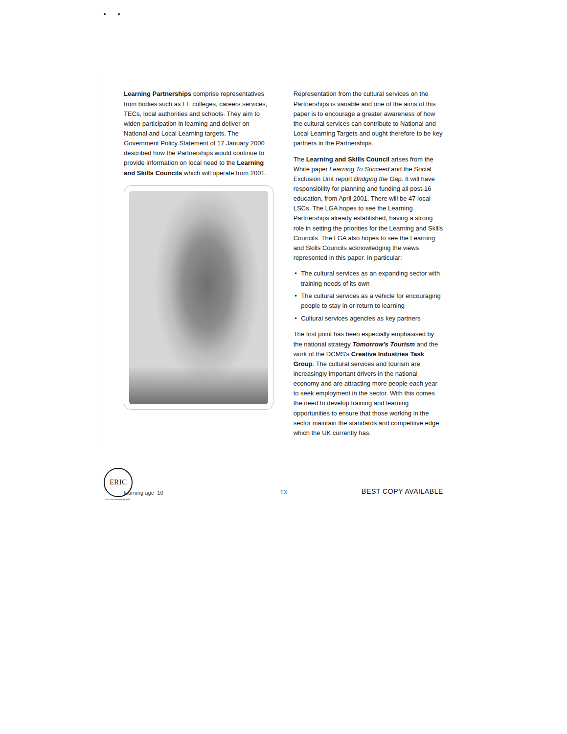Learning Partnerships comprise representatives from bodies such as FE colleges, careers services, TECs, local authorities and schools. They aim to widen participation in learning and deliver on National and Local Learning targets. The Government Policy Statement of 17 January 2000 described how the Partnerships would continue to provide information on local need to the Learning and Skills Councils which will operate from 2001.
Representation from the cultural services on the Partnerships is variable and one of the aims of this paper is to encourage a greater awareness of how the cultural services can contribute to National and Local Learning Targets and ought therefore to be key partners in the Partnerships.
The Learning and Skills Council arises from the White paper Learning To Succeed and the Social Exclusion Unit report Bridging the Gap. It will have responsibility for planning and funding all post-16 education, from April 2001. There will be 47 local LSCs. The LGA hopes to see the Learning Partnerships already established, having a strong role in setting the priorities for the Learning and Skills Councils. The LGA also hopes to see the Learning and Skills Councils acknowledging the views represented in this paper. In particular:
The cultural services as an expanding sector with training needs of its own
The cultural services as a vehicle for encouraging people to stay in or return to learning
Cultural services agencies as key partners
The first point has been especially emphasised by the national strategy Tomorrow's Tourism and the work of the DCMS's Creative Industries Task Group. The cultural services and tourism are increasingly important drivers in the national economy and are attracting more people each year to seek employment in the sector. With this comes the need to develop training and learning opportunities to ensure that those working in the sector maintain the standards and competitive edge which the UK currently has.
ERIC
Full Text Provided by ERIC
learning age 10
Best copy available
13